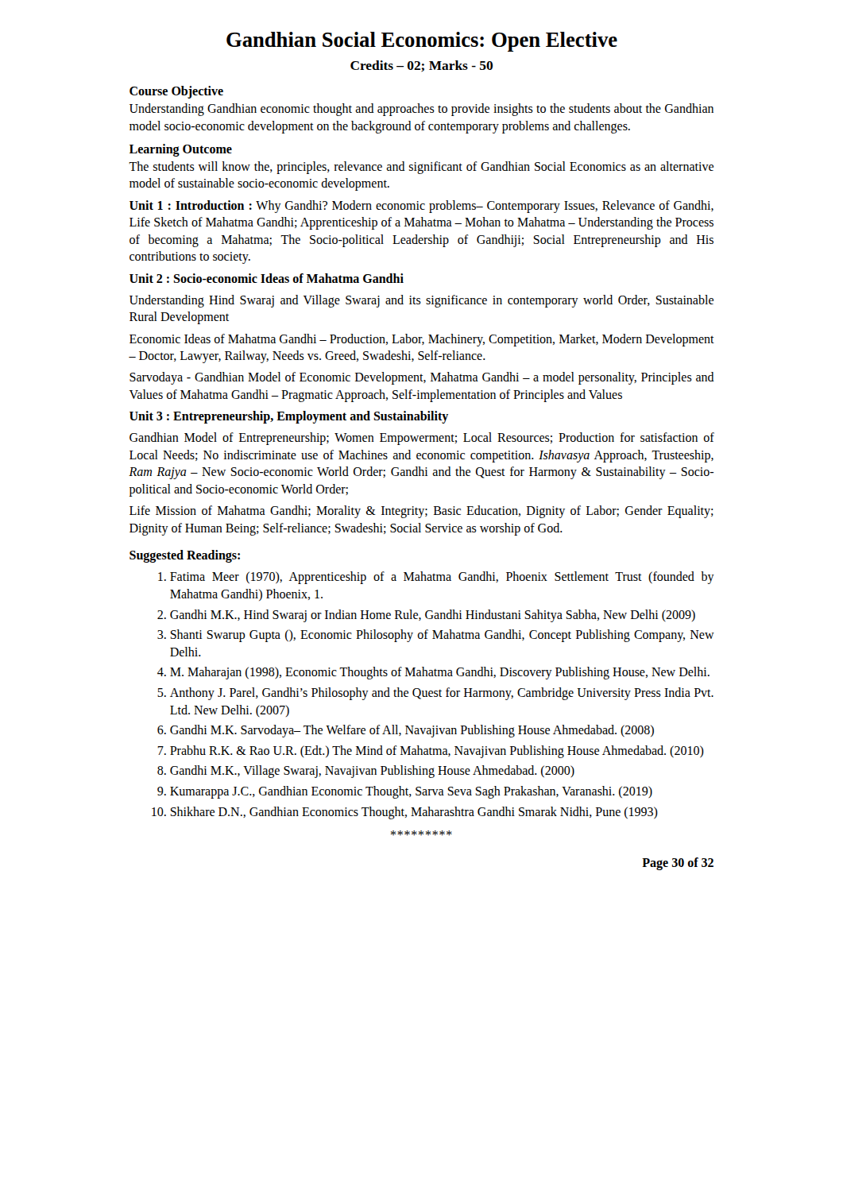Gandhian Social Economics: Open Elective
Credits – 02; Marks - 50
Course Objective
Understanding Gandhian economic thought and approaches to provide insights to the students about the Gandhian model socio-economic development on the background of contemporary problems and challenges.
Learning Outcome
The students will know the, principles, relevance and significant of Gandhian Social Economics as an alternative model of sustainable socio-economic development.
Unit 1 : Introduction : Why Gandhi? Modern economic problems– Contemporary Issues, Relevance of Gandhi, Life Sketch of Mahatma Gandhi; Apprenticeship of a Mahatma – Mohan to Mahatma – Understanding the Process of becoming a Mahatma; The Socio-political Leadership of Gandhiji; Social Entrepreneurship and His contributions to society.
Unit 2 : Socio-economic Ideas of Mahatma Gandhi
Understanding Hind Swaraj and Village Swaraj and its significance in contemporary world Order, Sustainable Rural Development
Economic Ideas of Mahatma Gandhi – Production, Labor, Machinery, Competition, Market, Modern Development – Doctor, Lawyer, Railway, Needs vs. Greed, Swadeshi, Self-reliance.
Sarvodaya - Gandhian Model of Economic Development, Mahatma Gandhi – a model personality, Principles and Values of Mahatma Gandhi – Pragmatic Approach, Self-implementation of Principles and Values
Unit 3 : Entrepreneurship, Employment and Sustainability
Gandhian Model of Entrepreneurship; Women Empowerment; Local Resources; Production for satisfaction of Local Needs; No indiscriminate use of Machines and economic competition. Ishavasya Approach, Trusteeship, Ram Rajya – New Socio-economic World Order; Gandhi and the Quest for Harmony & Sustainability – Socio-political and Socio-economic World Order;
Life Mission of Mahatma Gandhi; Morality & Integrity; Basic Education, Dignity of Labor; Gender Equality; Dignity of Human Being; Self-reliance; Swadeshi; Social Service as worship of God.
Suggested Readings:
Fatima Meer (1970), Apprenticeship of a Mahatma Gandhi, Phoenix Settlement Trust (founded by Mahatma Gandhi) Phoenix, 1.
Gandhi M.K., Hind Swaraj or Indian Home Rule, Gandhi Hindustani Sahitya Sabha, New Delhi (2009)
Shanti Swarup Gupta (), Economic Philosophy of Mahatma Gandhi, Concept Publishing Company, New Delhi.
M. Maharajan (1998), Economic Thoughts of Mahatma Gandhi, Discovery Publishing House, New Delhi.
Anthony J. Parel, Gandhi’s Philosophy and the Quest for Harmony, Cambridge University Press India Pvt. Ltd. New Delhi. (2007)
Gandhi M.K. Sarvodaya– The Welfare of All, Navajivan Publishing House Ahmedabad. (2008)
Prabhu R.K. & Rao U.R. (Edt.) The Mind of Mahatma, Navajivan Publishing House Ahmedabad. (2010)
Gandhi M.K., Village Swaraj, Navajivan Publishing House Ahmedabad. (2000)
Kumarappa J.C., Gandhian Economic Thought, Sarva Seva Sagh Prakashan, Varanashi. (2019)
Shikhare D.N., Gandhian Economics Thought, Maharashtra Gandhi Smarak Nidhi, Pune (1993)
*********
Page 30 of 32